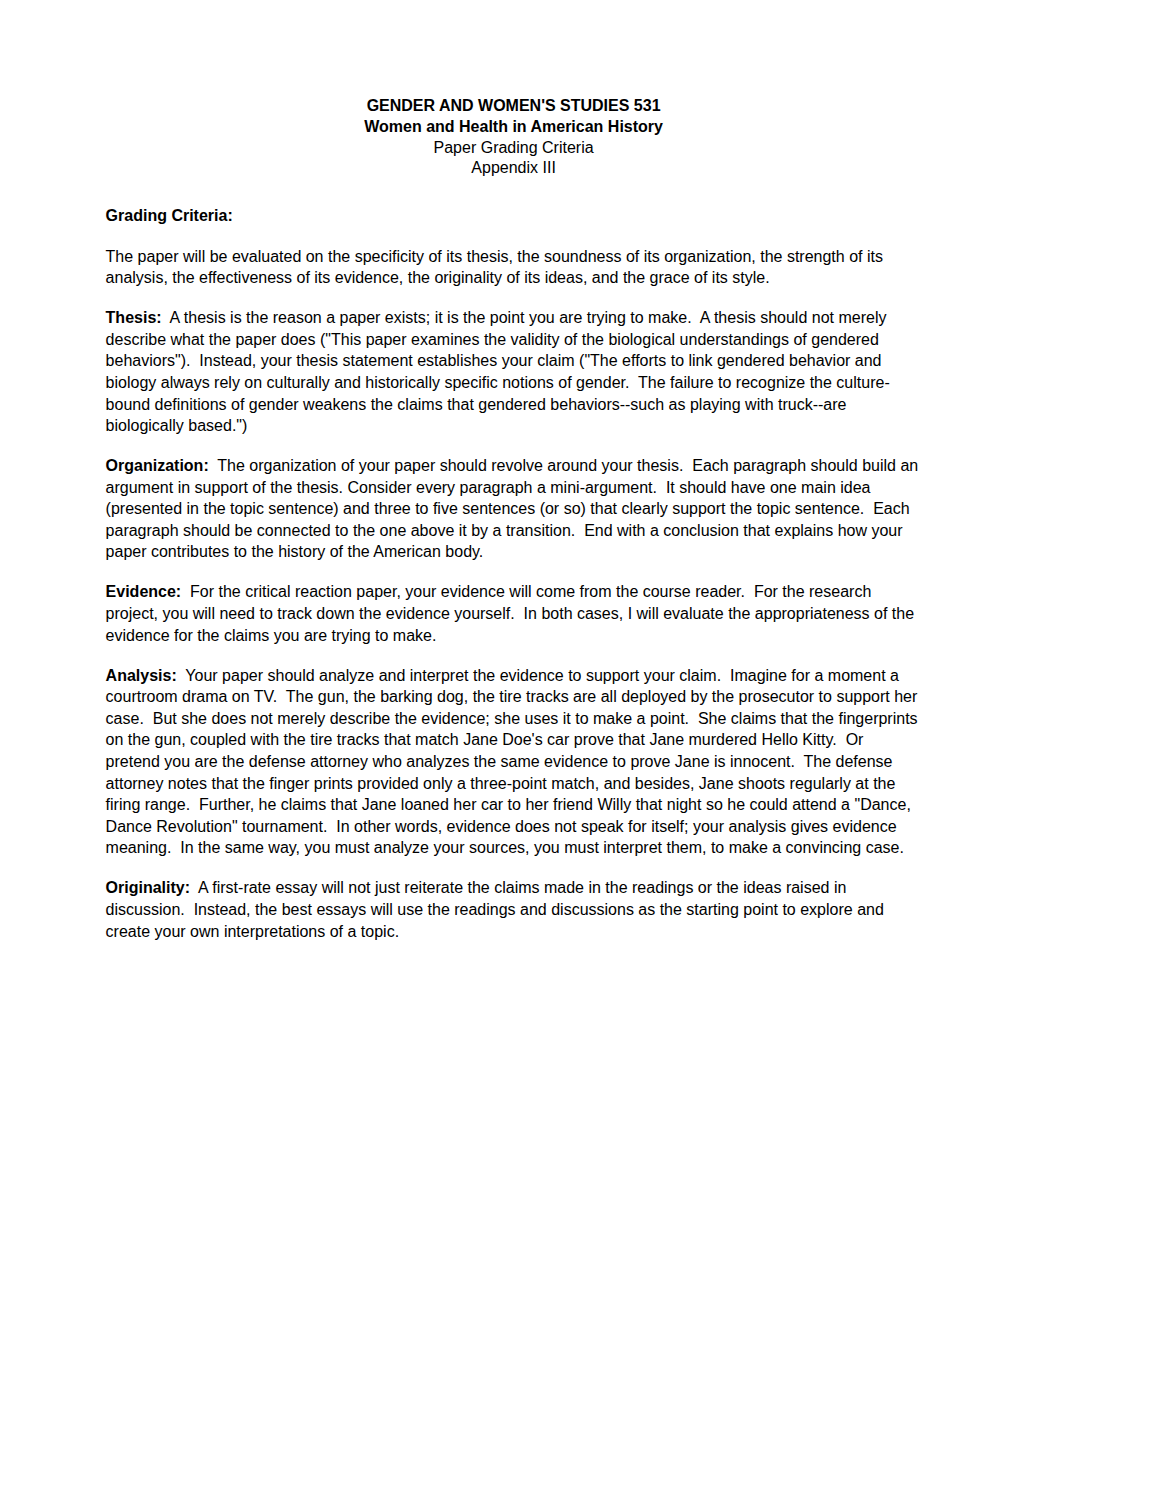GENDER AND WOMEN'S STUDIES 531
Women and Health in American History
Paper Grading Criteria
Appendix III
Grading Criteria:
The paper will be evaluated on the specificity of its thesis, the soundness of its organization, the strength of its analysis, the effectiveness of its evidence, the originality of its ideas, and the grace of its style.
Thesis: A thesis is the reason a paper exists; it is the point you are trying to make. A thesis should not merely describe what the paper does ("This paper examines the validity of the biological understandings of gendered behaviors"). Instead, your thesis statement establishes your claim ("The efforts to link gendered behavior and biology always rely on culturally and historically specific notions of gender. The failure to recognize the culture-bound definitions of gender weakens the claims that gendered behaviors--such as playing with truck--are biologically based.")
Organization: The organization of your paper should revolve around your thesis. Each paragraph should build an argument in support of the thesis. Consider every paragraph a mini-argument. It should have one main idea (presented in the topic sentence) and three to five sentences (or so) that clearly support the topic sentence. Each paragraph should be connected to the one above it by a transition. End with a conclusion that explains how your paper contributes to the history of the American body.
Evidence: For the critical reaction paper, your evidence will come from the course reader. For the research project, you will need to track down the evidence yourself. In both cases, I will evaluate the appropriateness of the evidence for the claims you are trying to make.
Analysis: Your paper should analyze and interpret the evidence to support your claim. Imagine for a moment a courtroom drama on TV. The gun, the barking dog, the tire tracks are all deployed by the prosecutor to support her case. But she does not merely describe the evidence; she uses it to make a point. She claims that the fingerprints on the gun, coupled with the tire tracks that match Jane Doe's car prove that Jane murdered Hello Kitty. Or pretend you are the defense attorney who analyzes the same evidence to prove Jane is innocent. The defense attorney notes that the finger prints provided only a three-point match, and besides, Jane shoots regularly at the firing range. Further, he claims that Jane loaned her car to her friend Willy that night so he could attend a "Dance, Dance Revolution" tournament. In other words, evidence does not speak for itself; your analysis gives evidence meaning. In the same way, you must analyze your sources, you must interpret them, to make a convincing case.
Originality: A first-rate essay will not just reiterate the claims made in the readings or the ideas raised in discussion. Instead, the best essays will use the readings and discussions as the starting point to explore and create your own interpretations of a topic.